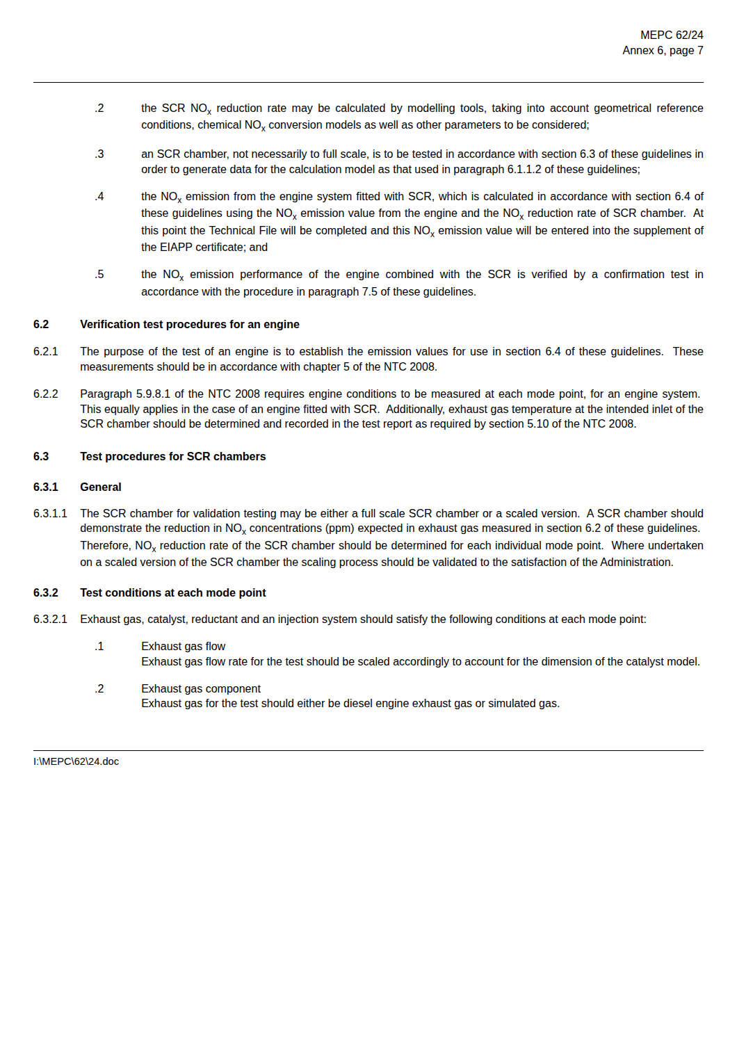MEPC 62/24 Annex 6, page 7
.2 the SCR NOx reduction rate may be calculated by modelling tools, taking into account geometrical reference conditions, chemical NOx conversion models as well as other parameters to be considered;
.3 an SCR chamber, not necessarily to full scale, is to be tested in accordance with section 6.3 of these guidelines in order to generate data for the calculation model as that used in paragraph 6.1.1.2 of these guidelines;
.4 the NOx emission from the engine system fitted with SCR, which is calculated in accordance with section 6.4 of these guidelines using the NOx emission value from the engine and the NOx reduction rate of SCR chamber. At this point the Technical File will be completed and this NOx emission value will be entered into the supplement of the EIAPP certificate; and
.5 the NOx emission performance of the engine combined with the SCR is verified by a confirmation test in accordance with the procedure in paragraph 7.5 of these guidelines.
6.2 Verification test procedures for an engine
6.2.1 The purpose of the test of an engine is to establish the emission values for use in section 6.4 of these guidelines. These measurements should be in accordance with chapter 5 of the NTC 2008.
6.2.2 Paragraph 5.9.8.1 of the NTC 2008 requires engine conditions to be measured at each mode point, for an engine system. This equally applies in the case of an engine fitted with SCR. Additionally, exhaust gas temperature at the intended inlet of the SCR chamber should be determined and recorded in the test report as required by section 5.10 of the NTC 2008.
6.3 Test procedures for SCR chambers
6.3.1 General
6.3.1.1 The SCR chamber for validation testing may be either a full scale SCR chamber or a scaled version. A SCR chamber should demonstrate the reduction in NOx concentrations (ppm) expected in exhaust gas measured in section 6.2 of these guidelines. Therefore, NOx reduction rate of the SCR chamber should be determined for each individual mode point. Where undertaken on a scaled version of the SCR chamber the scaling process should be validated to the satisfaction of the Administration.
6.3.2 Test conditions at each mode point
6.3.2.1 Exhaust gas, catalyst, reductant and an injection system should satisfy the following conditions at each mode point:
.1 Exhaust gas flow Exhaust gas flow rate for the test should be scaled accordingly to account for the dimension of the catalyst model.
.2 Exhaust gas component Exhaust gas for the test should either be diesel engine exhaust gas or simulated gas.
I:\MEPC\62\24.doc